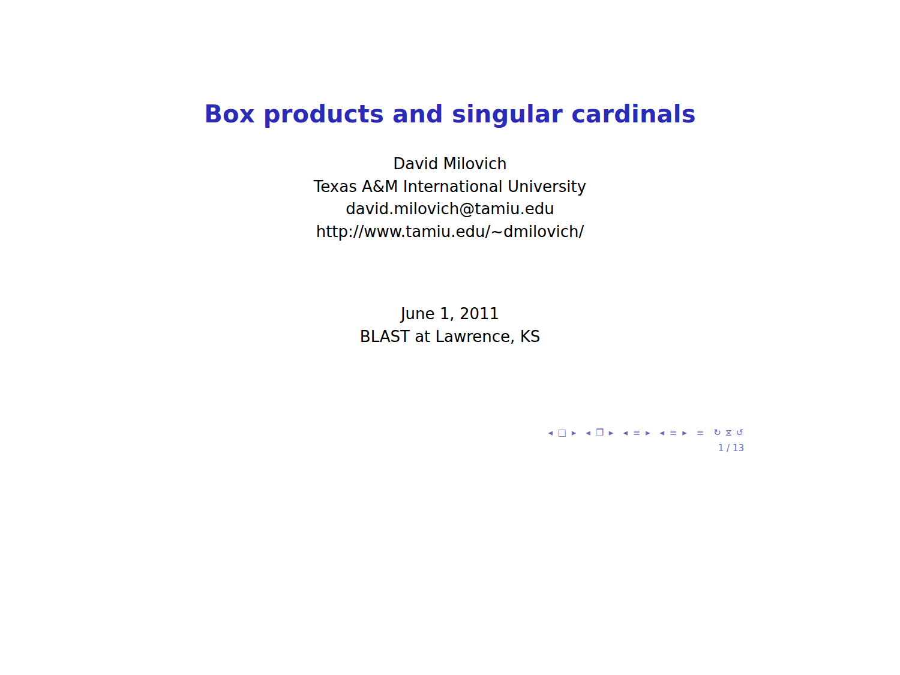Box products and singular cardinals
David Milovich
Texas A&M International University
david.milovich@tamiu.edu
http://www.tamiu.edu/∼dmilovich/
June 1, 2011
BLAST at Lawrence, KS
◂ □ ▸ ◂ ❐ ▸ ◂ ≡ ▸ ◂ ≡ ▸ ≡ ↻ ⧖ ↺
1 / 13